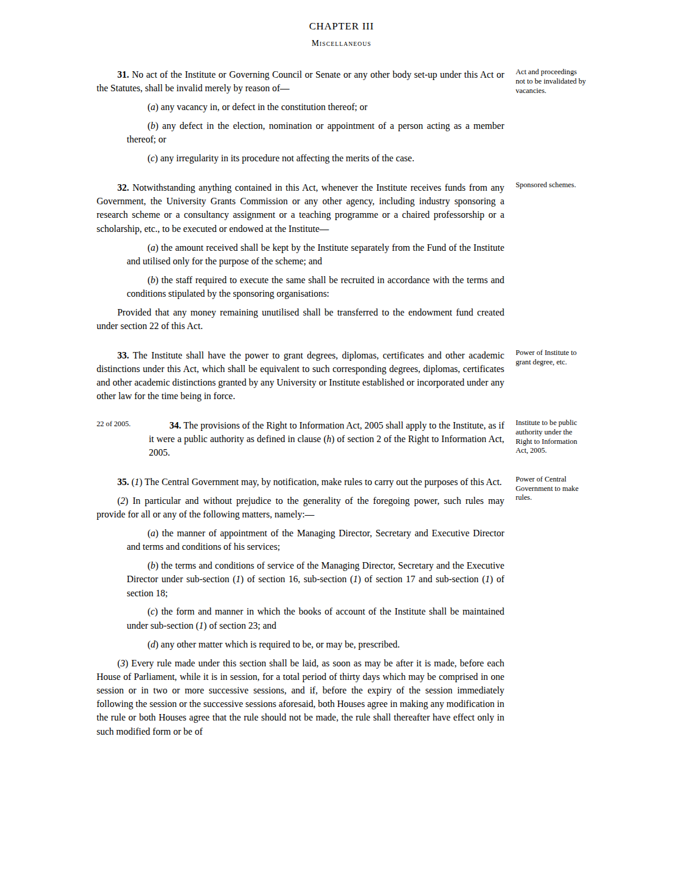CHAPTER III
Miscellaneous
31. No act of the Institute or Governing Council or Senate or any other body set-up under this Act or the Statutes, shall be invalid merely by reason of—
(a) any vacancy in, or defect in the constitution thereof; or
(b) any defect in the election, nomination or appointment of a person acting as a member thereof; or
(c) any irregularity in its procedure not affecting the merits of the case.
Act and proceedings not to be invalidated by vacancies.
32. Notwithstanding anything contained in this Act, whenever the Institute receives funds from any Government, the University Grants Commission or any other agency, including industry sponsoring a research scheme or a consultancy assignment or a teaching programme or a chaired professorship or a scholarship, etc., to be executed or endowed at the Institute—
(a) the amount received shall be kept by the Institute separately from the Fund of the Institute and utilised only for the purpose of the scheme; and
(b) the staff required to execute the same shall be recruited in accordance with the terms and conditions stipulated by the sponsoring organisations:
Provided that any money remaining unutilised shall be transferred to the endowment fund created under section 22 of this Act.
Sponsored schemes.
33. The Institute shall have the power to grant degrees, diplomas, certificates and other academic distinctions under this Act, which shall be equivalent to such corresponding degrees, diplomas, certificates and other academic distinctions granted by any University or Institute established or incorporated under any other law for the time being in force.
Power of Institute to grant degree, etc.
22 of 2005.
34. The provisions of the Right to Information Act, 2005 shall apply to the Institute, as if it were a public authority as defined in clause (h) of section 2 of the Right to Information Act, 2005.
Institute to be public authority under the Right to Information Act, 2005.
35. (1) The Central Government may, by notification, make rules to carry out the purposes of this Act.
(2) In particular and without prejudice to the generality of the foregoing power, such rules may provide for all or any of the following matters, namely:—
(a) the manner of appointment of the Managing Director, Secretary and Executive Director and terms and conditions of his services;
(b) the terms and conditions of service of the Managing Director, Secretary and the Executive Director under sub-section (1) of section 16, sub-section (1) of section 17 and sub-section (1) of section 18;
(c) the form and manner in which the books of account of the Institute shall be maintained under sub-section (1) of section 23; and
(d) any other matter which is required to be, or may be, prescribed.
(3) Every rule made under this section shall be laid, as soon as may be after it is made, before each House of Parliament, while it is in session, for a total period of thirty days which may be comprised in one session or in two or more successive sessions, and if, before the expiry of the session immediately following the session or the successive sessions aforesaid, both Houses agree in making any modification in the rule or both Houses agree that the rule should not be made, the rule shall thereafter have effect only in such modified form or be of
Power of Central Government to make rules.